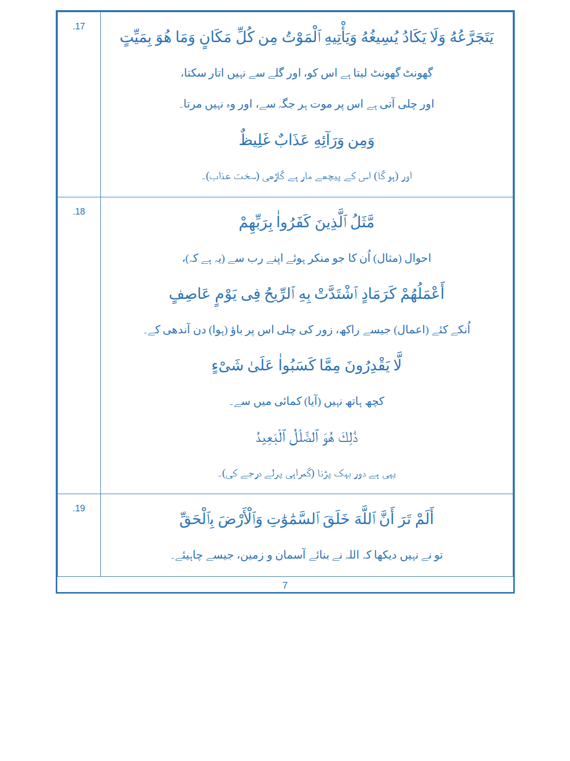| يَتَجَرَّعُهُ وَلَا يَكَادُ يُسِيغُهُ وَيَأْتِيهِ ٱلْمَوْتُ مِن كُلِّ مَكَانٍ وَمَا هُوَ بِمَيِّتٍ گھونٹ گھونٹ لیتا ہے اس کو، اور گلے سے نہیں اتار سکتا، اور چلی آتی ہے اس پر موت ہر جگہ سے، اور وہ نہیں مرتا۔ وَمِن وَرَآئِهِ عَذَابٌ غَلِيظٌ اور (ہو گا) اس کے پیچھے مار ہے گاڑھی (سخت عذاب)۔ | 17. |
| مَّثَلُ ٱلَّذِينَ كَفَرُواٰ بِرَبِّهِمْ احوال (مثال) اُن کا جو منکر ہوئے اپنے رب سے (یہ ہے کہ)، أَعْمَلُهُمْ كَرَمَادٍ ٱشْتَدَّتْ بِهِ ٱلرِّيحُ فِى يَوْمٍ عَاصِفٍ اُنکے کئے (اعمال) جیسے راکھ، زور کی چلی اس پر باؤ (ہوا) دن آندھی کے۔ لَّا يَقْدِرُونَ مِمَّا كَسَبُواٰ عَلَىٰ شَىْءٍ کچھ ہاتھ نہیں (آیا) کمائی میں سے۔ ذَٰلِكَ هُوَ ٱلضَّلَٰلُ ٱلْبَعِيدُ یہی ہے دور بہک پڑنا (گمراہی پرلے درجے کی)۔ | 18. |
| أَلَمْ تَرَ أَنَّ ٱللَّهَ خَلَقَ ٱلسَّمَٰوَٰتِ وَٱلْأَرْضَ بِٱلْحَقِّ تو نے نہیں دیکھا کہ اللہ نے بنائے آسمان و زمین، جیسے چاہیئے۔ | 19. |
7